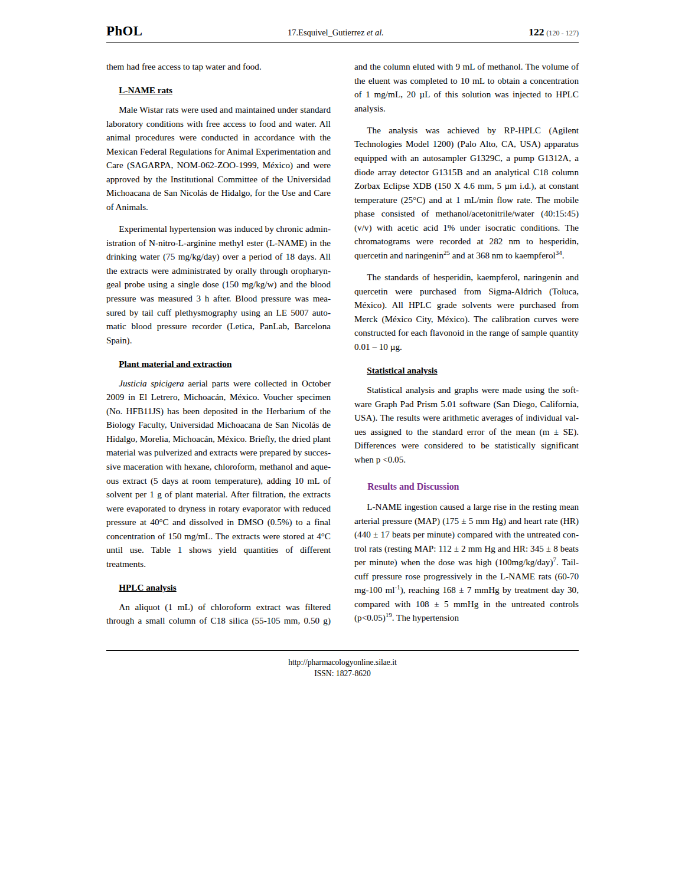PhOL
17.Esquivel_Gutierrez et al.
122 (120 - 127)
them had free access to tap water and food.
L-NAME rats
Male Wistar rats were used and maintained under standard laboratory conditions with free access to food and water. All animal procedures were conducted in accordance with the Mexican Federal Regulations for Animal Experimentation and Care (SAGARPA, NOM-062-ZOO-1999, México) and were approved by the Institutional Committee of the Universidad Michoacana de San Nicolás de Hidalgo, for the Use and Care of Animals.
Experimental hypertension was induced by chronic administration of N-nitro-L-arginine methyl ester (L-NAME) in the drinking water (75 mg/kg/day) over a period of 18 days. All the extracts were administrated by orally through oropharyngeal probe using a single dose (150 mg/kg/w) and the blood pressure was measured 3 h after. Blood pressure was measured by tail cuff plethysmography using an LE 5007 automatic blood pressure recorder (Letica, PanLab, Barcelona Spain).
Plant material and extraction
Justicia spicigera aerial parts were collected in October 2009 in El Letrero, Michoacán, México. Voucher specimen (No. HFB11JS) has been deposited in the Herbarium of the Biology Faculty, Universidad Michoacana de San Nicolás de Hidalgo, Morelia, Michoacán, México. Briefly, the dried plant material was pulverized and extracts were prepared by successive maceration with hexane, chloroform, methanol and aqueous extract (5 days at room temperature), adding 10 mL of solvent per 1 g of plant material. After filtration, the extracts were evaporated to dryness in rotary evaporator with reduced pressure at 40°C and dissolved in DMSO (0.5%) to a final concentration of 150 mg/mL. The extracts were stored at 4°C until use. Table 1 shows yield quantities of different treatments.
HPLC analysis
An aliquot (1 mL) of chloroform extract was filtered through a small column of C18 silica (55-105 mm, 0.50 g) and the column eluted with 9 mL of methanol. The volume of the eluent was completed to 10 mL to obtain a concentration of 1 mg/mL, 20 µL of this solution was injected to HPLC analysis.
The analysis was achieved by RP-HPLC (Agilent Technologies Model 1200) (Palo Alto, CA, USA) apparatus equipped with an autosampler G1329C, a pump G1312A, a diode array detector G1315B and an analytical C18 column Zorbax Eclipse XDB (150 X 4.6 mm, 5 µm i.d.), at constant temperature (25°C) and at 1 mL/min flow rate. The mobile phase consisted of methanol/acetonitrile/water (40:15:45) (v/v) with acetic acid 1% under isocratic conditions. The chromatograms were recorded at 282 nm to hesperidin, quercetin and naringenin25 and at 368 nm to kaempferol34.
The standards of hesperidin, kaempferol, naringenin and quercetin were purchased from Sigma-Aldrich (Toluca, México). All HPLC grade solvents were purchased from Merck (México City, México). The calibration curves were constructed for each flavonoid in the range of sample quantity 0.01 – 10 µg.
Statistical analysis
Statistical analysis and graphs were made using the software Graph Pad Prism 5.01 software (San Diego, California, USA). The results were arithmetic averages of individual values assigned to the standard error of the mean (m ± SE). Differences were considered to be statistically significant when p <0.05.
Results and Discussion
L-NAME ingestion caused a large rise in the resting mean arterial pressure (MAP) (175 ± 5 mm Hg) and heart rate (HR) (440 ± 17 beats per minute) compared with the untreated control rats (resting MAP: 112 ± 2 mm Hg and HR: 345 ± 8 beats per minute) when the dose was high (100mg/kg/day)7. Tail-cuff pressure rose progressively in the L-NAME rats (60-70 mg-100 ml-1), reaching 168 ± 7 mmHg by treatment day 30, compared with 108 ± 5 mmHg in the untreated controls (p<0.05)19. The hypertension
http://pharmacologyonline.silae.it
ISSN: 1827-8620